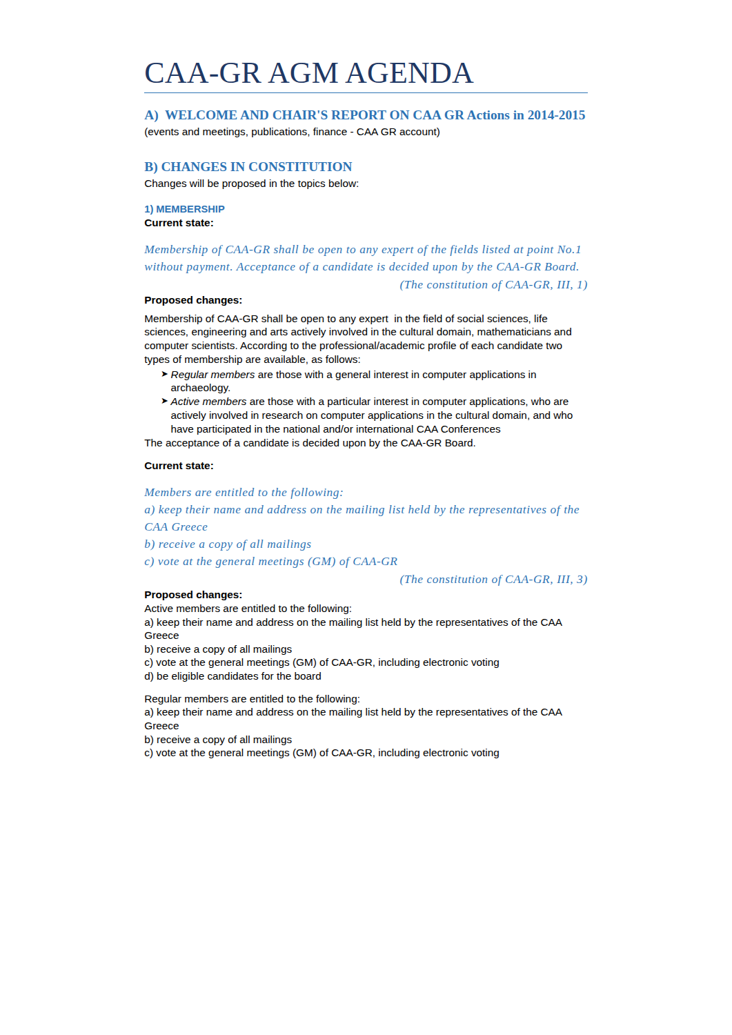CAA-GR AGM AGENDA
A) WELCOME AND CHAIR'S REPORT ON CAA GR Actions in 2014-2015
(events and meetings, publications, finance - CAA GR account)
B) CHANGES IN CONSTITUTION
Changes will be proposed in the topics below:
1) MEMBERSHIP
Current state:
Membership of CAA-GR shall be open to any expert of the fields listed at point No.1 without payment. Acceptance of a candidate is decided upon by the CAA-GR Board. (The constitution of CAA-GR, III, 1)
Proposed changes:
Membership of CAA-GR shall be open to any expert in the field of social sciences, life sciences, engineering and arts actively involved in the cultural domain, mathematicians and computer scientists. According to the professional/academic profile of each candidate two types of membership are available, as follows:
Regular members are those with a general interest in computer applications in archaeology.
Active members are those with a particular interest in computer applications, who are actively involved in research on computer applications in the cultural domain, and who have participated in the national and/or international CAA Conferences
The acceptance of a candidate is decided upon by the CAA-GR Board.
Current state:
Members are entitled to the following:
a) keep their name and address on the mailing list held by the representatives of the CAA Greece
b) receive a copy of all mailings
c) vote at the general meetings (GM) of CAA-GR (The constitution of CAA-GR, III, 3)
Proposed changes:
Active members are entitled to the following:
a) keep their name and address on the mailing list held by the representatives of the CAA Greece
b) receive a copy of all mailings
c) vote at the general meetings (GM) of CAA-GR, including electronic voting
d) be eligible candidates for the board
Regular members are entitled to the following:
a) keep their name and address on the mailing list held by the representatives of the CAA Greece
b) receive a copy of all mailings
c) vote at the general meetings (GM) of CAA-GR, including electronic voting